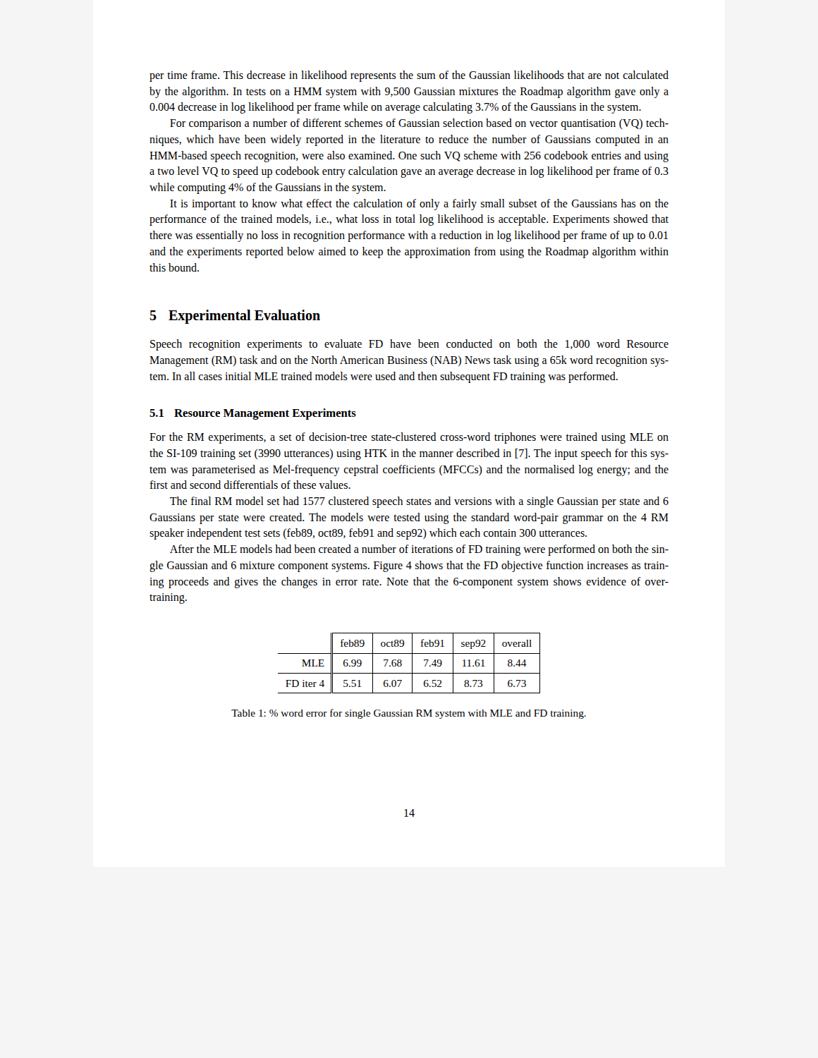per time frame. This decrease in likelihood represents the sum of the Gaussian likelihoods that are not calculated by the algorithm. In tests on a HMM system with 9,500 Gaussian mixtures the Roadmap algorithm gave only a 0.004 decrease in log likelihood per frame while on average calculating 3.7% of the Gaussians in the system.
For comparison a number of different schemes of Gaussian selection based on vector quantisation (VQ) techniques, which have been widely reported in the literature to reduce the number of Gaussians computed in an HMM-based speech recognition, were also examined. One such VQ scheme with 256 codebook entries and using a two level VQ to speed up codebook entry calculation gave an average decrease in log likelihood per frame of 0.3 while computing 4% of the Gaussians in the system.
It is important to know what effect the calculation of only a fairly small subset of the Gaussians has on the performance of the trained models, i.e., what loss in total log likelihood is acceptable. Experiments showed that there was essentially no loss in recognition performance with a reduction in log likelihood per frame of up to 0.01 and the experiments reported below aimed to keep the approximation from using the Roadmap algorithm within this bound.
5 Experimental Evaluation
Speech recognition experiments to evaluate FD have been conducted on both the 1,000 word Resource Management (RM) task and on the North American Business (NAB) News task using a 65k word recognition system. In all cases initial MLE trained models were used and then subsequent FD training was performed.
5.1 Resource Management Experiments
For the RM experiments, a set of decision-tree state-clustered cross-word triphones were trained using MLE on the SI-109 training set (3990 utterances) using HTK in the manner described in [7]. The input speech for this system was parameterised as Mel-frequency cepstral coefficients (MFCCs) and the normalised log energy; and the first and second differentials of these values.
The final RM model set had 1577 clustered speech states and versions with a single Gaussian per state and 6 Gaussians per state were created. The models were tested using the standard word-pair grammar on the 4 RM speaker independent test sets (feb89, oct89, feb91 and sep92) which each contain 300 utterances.
After the MLE models had been created a number of iterations of FD training were performed on both the single Gaussian and 6 mixture component systems. Figure 4 shows that the FD objective function increases as training proceeds and gives the changes in error rate. Note that the 6-component system shows evidence of over-training.
| | feb89 | oct89 | feb91 | sep92 | overall |
| MLE | 6.99 | 7.68 | 7.49 | 11.61 | 8.44 |
| FD iter 4 | 5.51 | 6.07 | 6.52 | 8.73 | 6.73 |
Table 1: % word error for single Gaussian RM system with MLE and FD training.
14